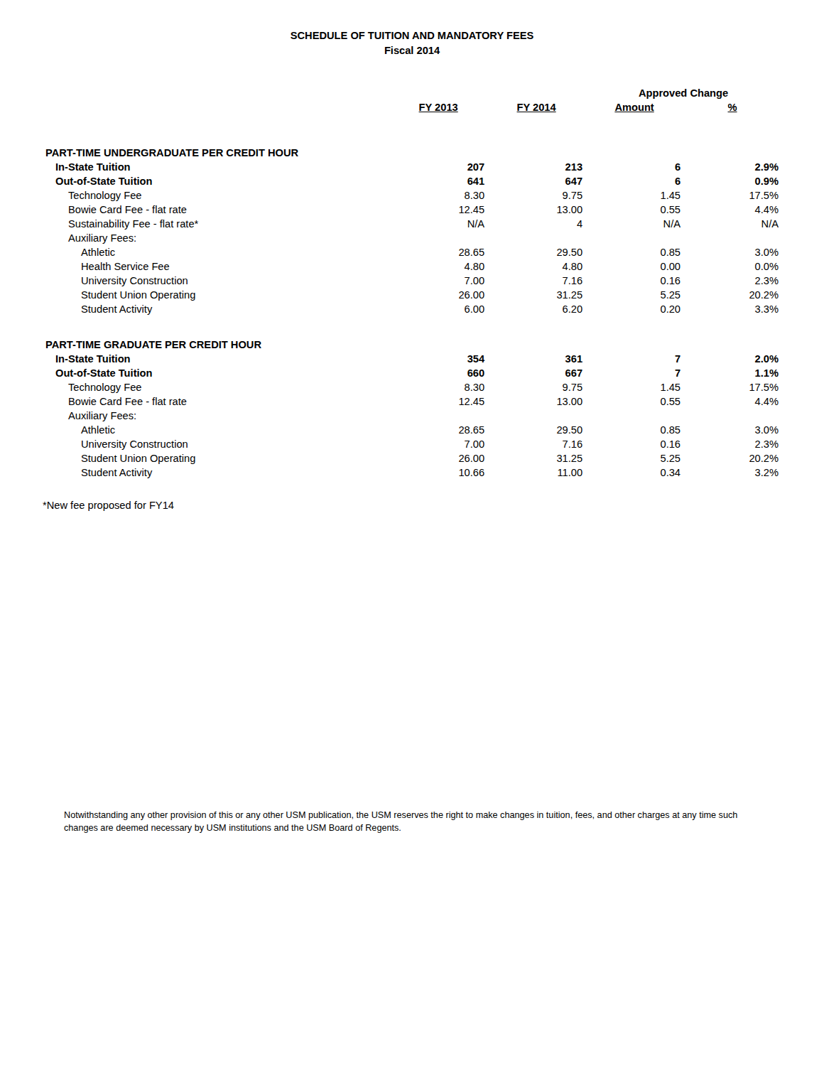SCHEDULE OF TUITION AND MANDATORY FEES
Fiscal 2014
| | | | Approved Change |
| | FY 2013 | FY 2014 | Amount | % |
| PART-TIME UNDERGRADUATE PER CREDIT HOUR | | | | |
| In-State Tuition | 207 | 213 | 6 | 2.9% |
| Out-of-State Tuition | 641 | 647 | 6 | 0.9% |
| Technology Fee | 8.30 | 9.75 | 1.45 | 17.5% |
| Bowie Card Fee - flat rate | 12.45 | 13.00 | 0.55 | 4.4% |
| Sustainability Fee - flat rate* | N/A | 4 | N/A | N/A |
| Auxiliary Fees: | | | | |
| Athletic | 28.65 | 29.50 | 0.85 | 3.0% |
| Health Service Fee | 4.80 | 4.80 | 0.00 | 0.0% |
| University Construction | 7.00 | 7.16 | 0.16 | 2.3% |
| Student Union Operating | 26.00 | 31.25 | 5.25 | 20.2% |
| Student Activity | 6.00 | 6.20 | 0.20 | 3.3% |
| PART-TIME GRADUATE PER CREDIT HOUR | | | | |
| In-State Tuition | 354 | 361 | 7 | 2.0% |
| Out-of-State Tuition | 660 | 667 | 7 | 1.1% |
| Technology Fee | 8.30 | 9.75 | 1.45 | 17.5% |
| Bowie Card Fee - flat rate | 12.45 | 13.00 | 0.55 | 4.4% |
| Auxiliary Fees: | | | | |
| Athletic | 28.65 | 29.50 | 0.85 | 3.0% |
| University Construction | 7.00 | 7.16 | 0.16 | 2.3% |
| Student Union Operating | 26.00 | 31.25 | 5.25 | 20.2% |
| Student Activity | 10.66 | 11.00 | 0.34 | 3.2% |
*New fee proposed for FY14
Notwithstanding any other provision of this or any other USM publication, the USM reserves the right to make changes in tuition, fees, and other charges at any time such changes are deemed necessary by USM institutions and the USM Board of Regents.